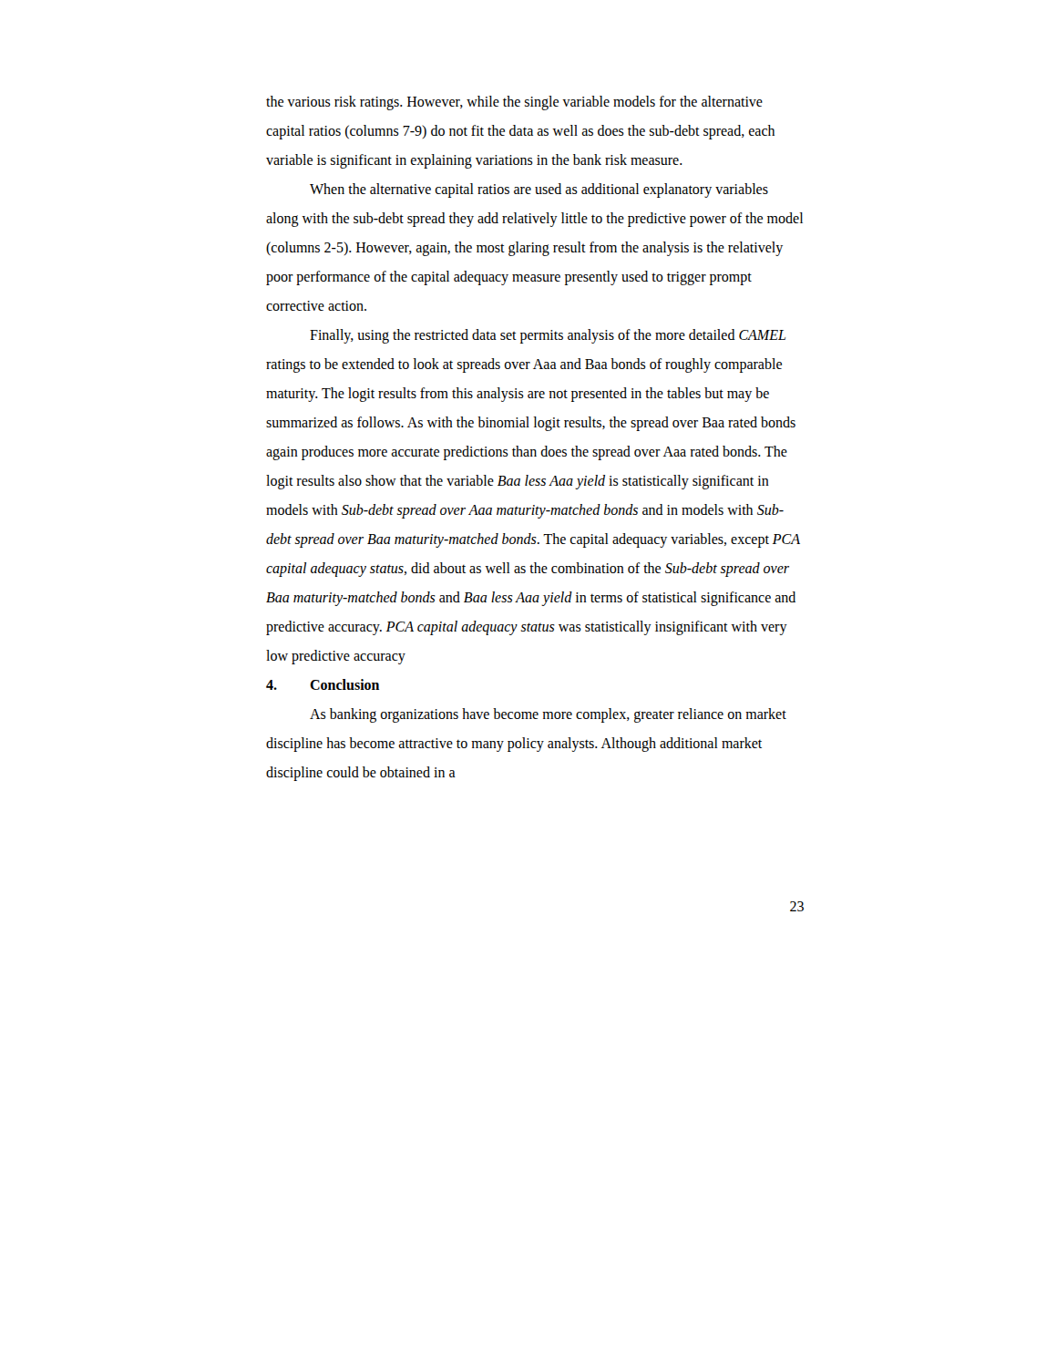the various risk ratings. However, while the single variable models for the alternative capital ratios (columns 7-9) do not fit the data as well as does the sub-debt spread, each variable is significant in explaining variations in the bank risk measure.
When the alternative capital ratios are used as additional explanatory variables along with the sub-debt spread they add relatively little to the predictive power of the model (columns 2-5). However, again, the most glaring result from the analysis is the relatively poor performance of the capital adequacy measure presently used to trigger prompt corrective action.
Finally, using the restricted data set permits analysis of the more detailed CAMEL ratings to be extended to look at spreads over Aaa and Baa bonds of roughly comparable maturity. The logit results from this analysis are not presented in the tables but may be summarized as follows. As with the binomial logit results, the spread over Baa rated bonds again produces more accurate predictions than does the spread over Aaa rated bonds. The logit results also show that the variable Baa less Aaa yield is statistically significant in models with Sub-debt spread over Aaa maturity-matched bonds and in models with Sub-debt spread over Baa maturity-matched bonds. The capital adequacy variables, except PCA capital adequacy status, did about as well as the combination of the Sub-debt spread over Baa maturity-matched bonds and Baa less Aaa yield in terms of statistical significance and predictive accuracy. PCA capital adequacy status was statistically insignificant with very low predictive accuracy
4. Conclusion
As banking organizations have become more complex, greater reliance on market discipline has become attractive to many policy analysts. Although additional market discipline could be obtained in a
23